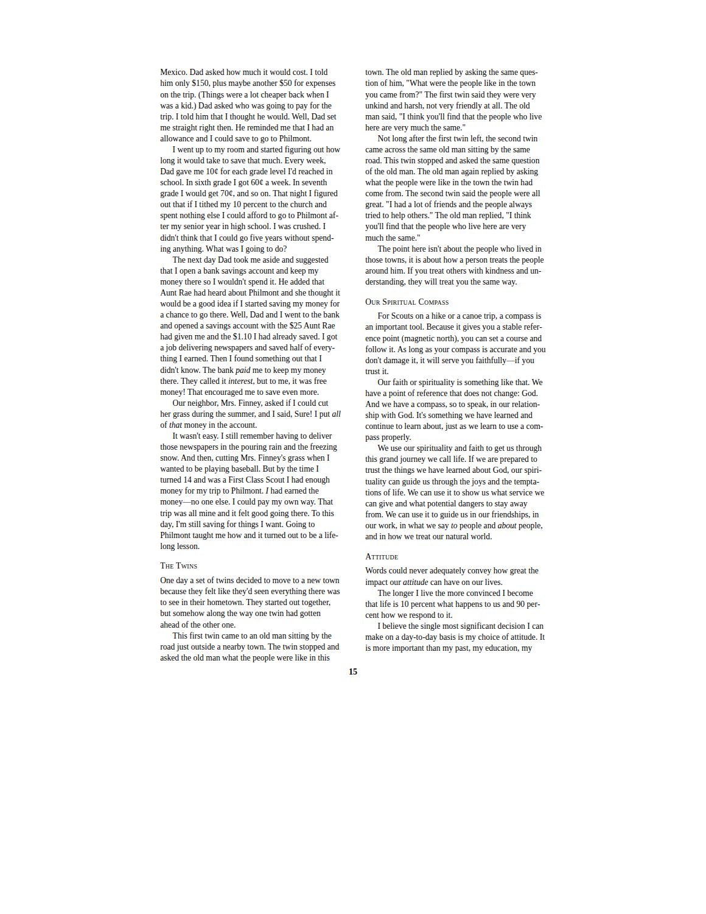Mexico. Dad asked how much it would cost. I told him only $150, plus maybe another $50 for expenses on the trip. (Things were a lot cheaper back when I was a kid.) Dad asked who was going to pay for the trip. I told him that I thought he would. Well, Dad set me straight right then. He reminded me that I had an allowance and I could save to go to Philmont.
I went up to my room and started figuring out how long it would take to save that much. Every week, Dad gave me 10¢ for each grade level I'd reached in school. In sixth grade I got 60¢ a week. In seventh grade I would get 70¢, and so on. That night I figured out that if I tithed my 10 percent to the church and spent nothing else I could afford to go to Philmont after my senior year in high school. I was crushed. I didn't think that I could go five years without spending anything. What was I going to do?
The next day Dad took me aside and suggested that I open a bank savings account and keep my money there so I wouldn't spend it. He added that Aunt Rae had heard about Philmont and she thought it would be a good idea if I started saving my money for a chance to go there. Well, Dad and I went to the bank and opened a savings account with the $25 Aunt Rae had given me and the $1.10 I had already saved. I got a job delivering newspapers and saved half of everything I earned. Then I found something out that I didn't know. The bank paid me to keep my money there. They called it interest, but to me, it was free money! That encouraged me to save even more.
Our neighbor, Mrs. Finney, asked if I could cut her grass during the summer, and I said, Sure! I put all of that money in the account.
It wasn't easy. I still remember having to deliver those newspapers in the pouring rain and the freezing snow. And then, cutting Mrs. Finney's grass when I wanted to be playing baseball. But by the time I turned 14 and was a First Class Scout I had enough money for my trip to Philmont. I had earned the money—no one else. I could pay my own way. That trip was all mine and it felt good going there. To this day, I'm still saving for things I want. Going to Philmont taught me how and it turned out to be a lifelong lesson.
The Twins
One day a set of twins decided to move to a new town because they felt like they'd seen everything there was to see in their hometown. They started out together, but somehow along the way one twin had gotten ahead of the other one.
This first twin came to an old man sitting by the road just outside a nearby town. The twin stopped and asked the old man what the people were like in this town. The old man replied by asking the same question of him, "What were the people like in the town you came from?" The first twin said they were very unkind and harsh, not very friendly at all. The old man said, "I think you'll find that the people who live here are very much the same."
Not long after the first twin left, the second twin came across the same old man sitting by the same road. This twin stopped and asked the same question of the old man. The old man again replied by asking what the people were like in the town the twin had come from. The second twin said the people were all great. "I had a lot of friends and the people always tried to help others." The old man replied, "I think you'll find that the people who live here are very much the same."
The point here isn't about the people who lived in those towns, it is about how a person treats the people around him. If you treat others with kindness and understanding, they will treat you the same way.
Our Spiritual Compass
For Scouts on a hike or a canoe trip, a compass is an important tool. Because it gives you a stable reference point (magnetic north), you can set a course and follow it. As long as your compass is accurate and you don't damage it, it will serve you faithfully—if you trust it.
Our faith or spirituality is something like that. We have a point of reference that does not change: God. And we have a compass, so to speak, in our relationship with God. It's something we have learned and continue to learn about, just as we learn to use a compass properly.
We use our spirituality and faith to get us through this grand journey we call life. If we are prepared to trust the things we have learned about God, our spirituality can guide us through the joys and the temptations of life. We can use it to show us what service we can give and what potential dangers to stay away from. We can use it to guide us in our friendships, in our work, in what we say to people and about people, and in how we treat our natural world.
Attitude
Words could never adequately convey how great the impact our attitude can have on our lives.
The longer I live the more convinced I become that life is 10 percent what happens to us and 90 percent how we respond to it.
I believe the single most significant decision I can make on a day-to-day basis is my choice of attitude. It is more important than my past, my education, my
15